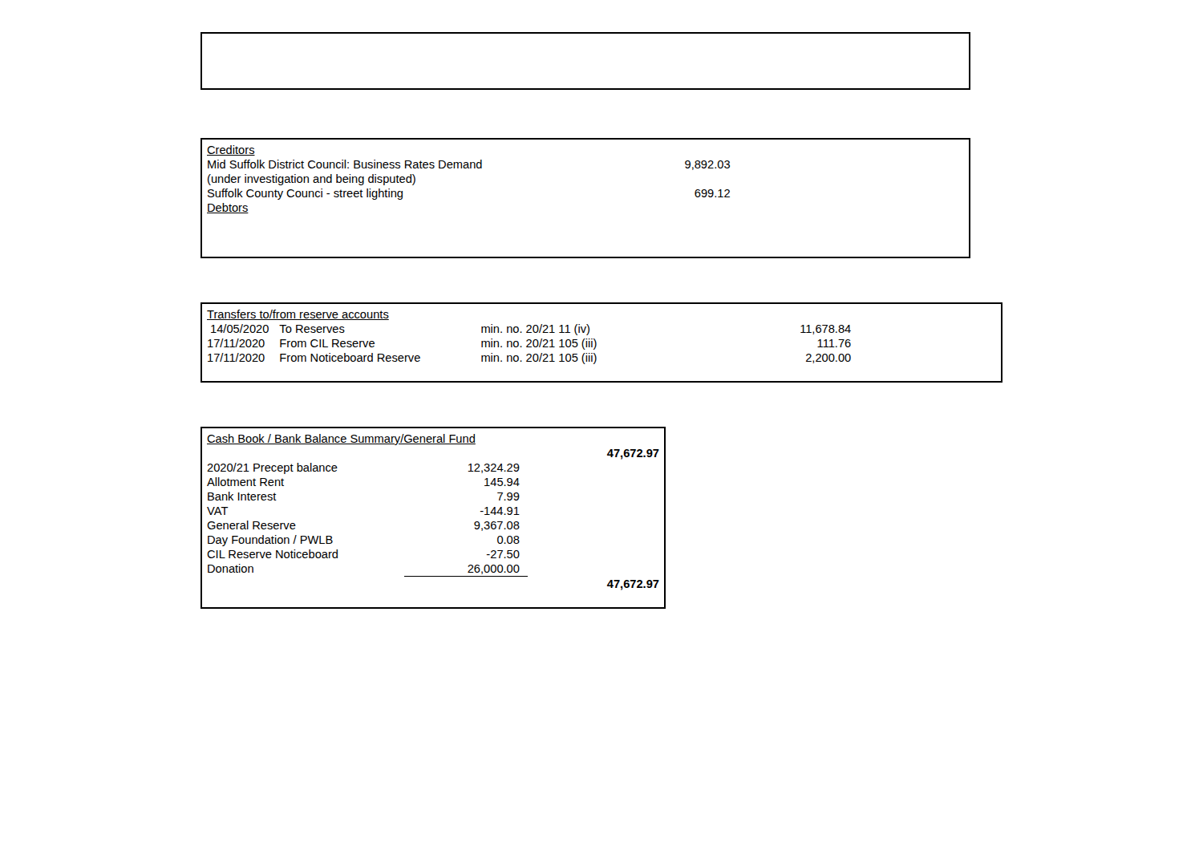| Creditors | | |
| Mid Suffolk District Council: Business Rates Demand | 9,892.03 | |
| (under investigation and being disputed) | | |
| Suffolk County Counci - street lighting | 699.12 | |
| Debtors | | |
| Transfers to/from reserve accounts | | | |
| 14/05/2020 | To Reserves | min. no. 20/21 11 (iv) | 11,678.84 | |
| 17/11/2020 | From CIL Reserve | min. no. 20/21 105 (iii) | 111.76 | |
| 17/11/2020 | From Noticeboard Reserve | min. no. 20/21 105 (iii) | 2,200.00 | |
| Cash Book / Bank Balance Summary/General Fund | |
| | | 47,672.97 |
| 2020/21 Precept balance | 12,324.29 | |
| Allotment Rent | 145.94 | |
| Bank Interest | 7.99 | |
| VAT | -144.91 | |
| General Reserve | 9,367.08 | |
| Day Foundation / PWLB | 0.08 | |
| CIL Reserve Noticeboard | -27.50 | |
| Donation | 26,000.00 | |
| | | 47,672.97 |